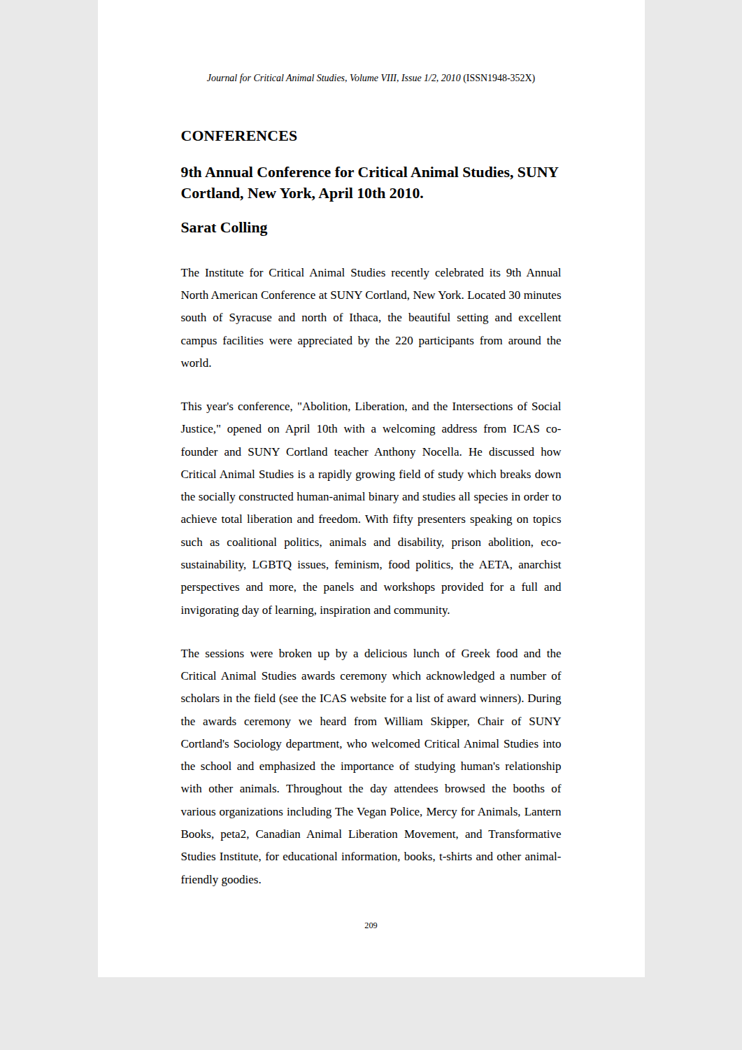Journal for Critical Animal Studies, Volume VIII, Issue 1/2, 2010 (ISSN1948-352X)
CONFERENCES
9th Annual Conference for Critical Animal Studies, SUNY Cortland, New York, April 10th 2010.
Sarat Colling
The Institute for Critical Animal Studies recently celebrated its 9th Annual North American Conference at SUNY Cortland, New York. Located 30 minutes south of Syracuse and north of Ithaca, the beautiful setting and excellent campus facilities were appreciated by the 220 participants from around the world.
This year's conference, "Abolition, Liberation, and the Intersections of Social Justice," opened on April 10th with a welcoming address from ICAS co-founder and SUNY Cortland teacher Anthony Nocella. He discussed how Critical Animal Studies is a rapidly growing field of study which breaks down the socially constructed human-animal binary and studies all species in order to achieve total liberation and freedom. With fifty presenters speaking on topics such as coalitional politics, animals and disability, prison abolition, eco-sustainability, LGBTQ issues, feminism, food politics, the AETA, anarchist perspectives and more, the panels and workshops provided for a full and invigorating day of learning, inspiration and community.
The sessions were broken up by a delicious lunch of Greek food and the Critical Animal Studies awards ceremony which acknowledged a number of scholars in the field (see the ICAS website for a list of award winners). During the awards ceremony we heard from William Skipper, Chair of SUNY Cortland's Sociology department, who welcomed Critical Animal Studies into the school and emphasized the importance of studying human's relationship with other animals. Throughout the day attendees browsed the booths of various organizations including The Vegan Police, Mercy for Animals, Lantern Books, peta2, Canadian Animal Liberation Movement, and Transformative Studies Institute, for educational information, books, t-shirts and other animal-friendly goodies.
209